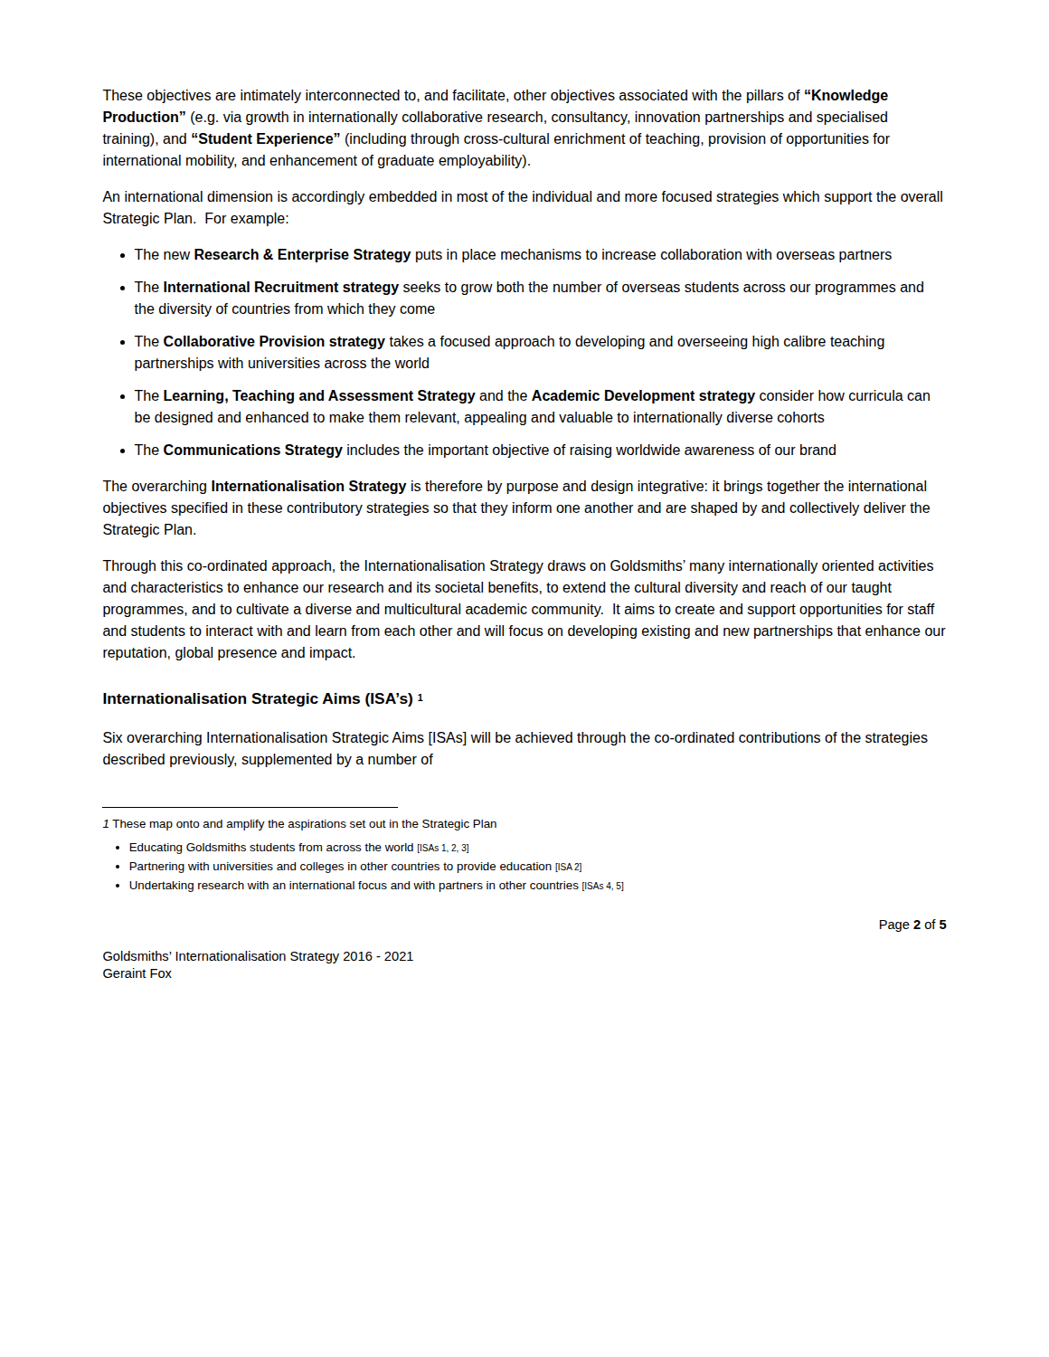These objectives are intimately interconnected to, and facilitate, other objectives associated with the pillars of “Knowledge Production” (e.g. via growth in internationally collaborative research, consultancy, innovation partnerships and specialised training), and “Student Experience” (including through cross-cultural enrichment of teaching, provision of opportunities for international mobility, and enhancement of graduate employability).
An international dimension is accordingly embedded in most of the individual and more focused strategies which support the overall Strategic Plan. For example:
The new Research & Enterprise Strategy puts in place mechanisms to increase collaboration with overseas partners
The International Recruitment strategy seeks to grow both the number of overseas students across our programmes and the diversity of countries from which they come
The Collaborative Provision strategy takes a focused approach to developing and overseeing high calibre teaching partnerships with universities across the world
The Learning, Teaching and Assessment Strategy and the Academic Development strategy consider how curricula can be designed and enhanced to make them relevant, appealing and valuable to internationally diverse cohorts
The Communications Strategy includes the important objective of raising worldwide awareness of our brand
The overarching Internationalisation Strategy is therefore by purpose and design integrative: it brings together the international objectives specified in these contributory strategies so that they inform one another and are shaped by and collectively deliver the Strategic Plan.
Through this co-ordinated approach, the Internationalisation Strategy draws on Goldsmiths’ many internationally oriented activities and characteristics to enhance our research and its societal benefits, to extend the cultural diversity and reach of our taught programmes, and to cultivate a diverse and multicultural academic community. It aims to create and support opportunities for staff and students to interact with and learn from each other and will focus on developing existing and new partnerships that enhance our reputation, global presence and impact.
Internationalisation Strategic Aims (ISA’s) 1
Six overarching Internationalisation Strategic Aims [ISAs] will be achieved through the co-ordinated contributions of the strategies described previously, supplemented by a number of
1 These map onto and amplify the aspirations set out in the Strategic Plan
Educating Goldsmiths students from across the world [ISAs 1, 2, 3]
Partnering with universities and colleges in other countries to provide education [ISA 2]
Undertaking research with an international focus and with partners in other countries [ISAs 4, 5]
Page 2 of 5
Goldsmiths’ Internationalisation Strategy 2016 - 2021
Geraint Fox